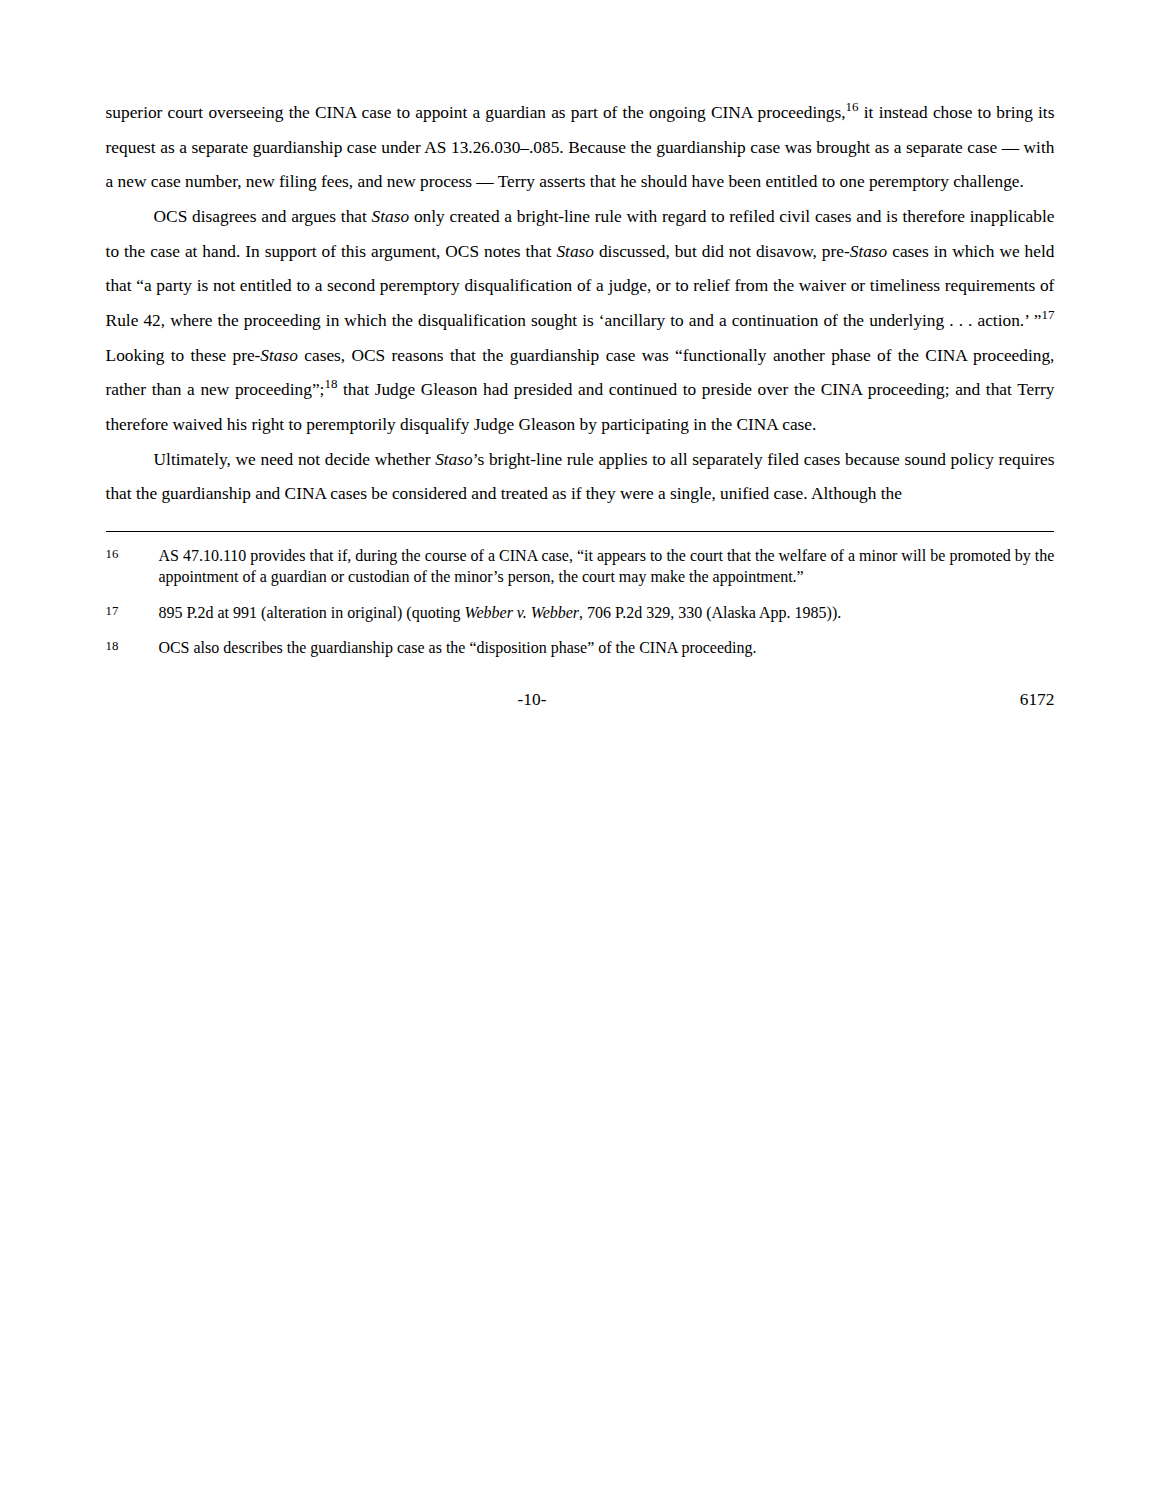superior court overseeing the CINA case to appoint a guardian as part of the ongoing CINA proceedings,16 it instead chose to bring its request as a separate guardianship case under AS 13.26.030–.085. Because the guardianship case was brought as a separate case — with a new case number, new filing fees, and new process — Terry asserts that he should have been entitled to one peremptory challenge.
OCS disagrees and argues that Staso only created a bright-line rule with regard to refiled civil cases and is therefore inapplicable to the case at hand. In support of this argument, OCS notes that Staso discussed, but did not disavow, pre-Staso cases in which we held that “a party is not entitled to a second peremptory disqualification of a judge, or to relief from the waiver or timeliness requirements of Rule 42, where the proceeding in which the disqualification sought is ‘ancillary to and a continuation of the underlying . . . action.’ ”17 Looking to these pre-Staso cases, OCS reasons that the guardianship case was “functionally another phase of the CINA proceeding, rather than a new proceeding”;18 that Judge Gleason had presided and continued to preside over the CINA proceeding; and that Terry therefore waived his right to peremptorily disqualify Judge Gleason by participating in the CINA case.
Ultimately, we need not decide whether Staso’s bright-line rule applies to all separately filed cases because sound policy requires that the guardianship and CINA cases be considered and treated as if they were a single, unified case. Although the
16
AS 47.10.110 provides that if, during the course of a CINA case, “it appears to the court that the welfare of a minor will be promoted by the appointment of a guardian or custodian of the minor’s person, the court may make the appointment.”
17
895 P.2d at 991 (alteration in original) (quoting Webber v. Webber, 706 P.2d 329, 330 (Alaska App. 1985)).
18
OCS also describes the guardianship case as the “disposition phase” of the CINA proceeding.
-10-
6172